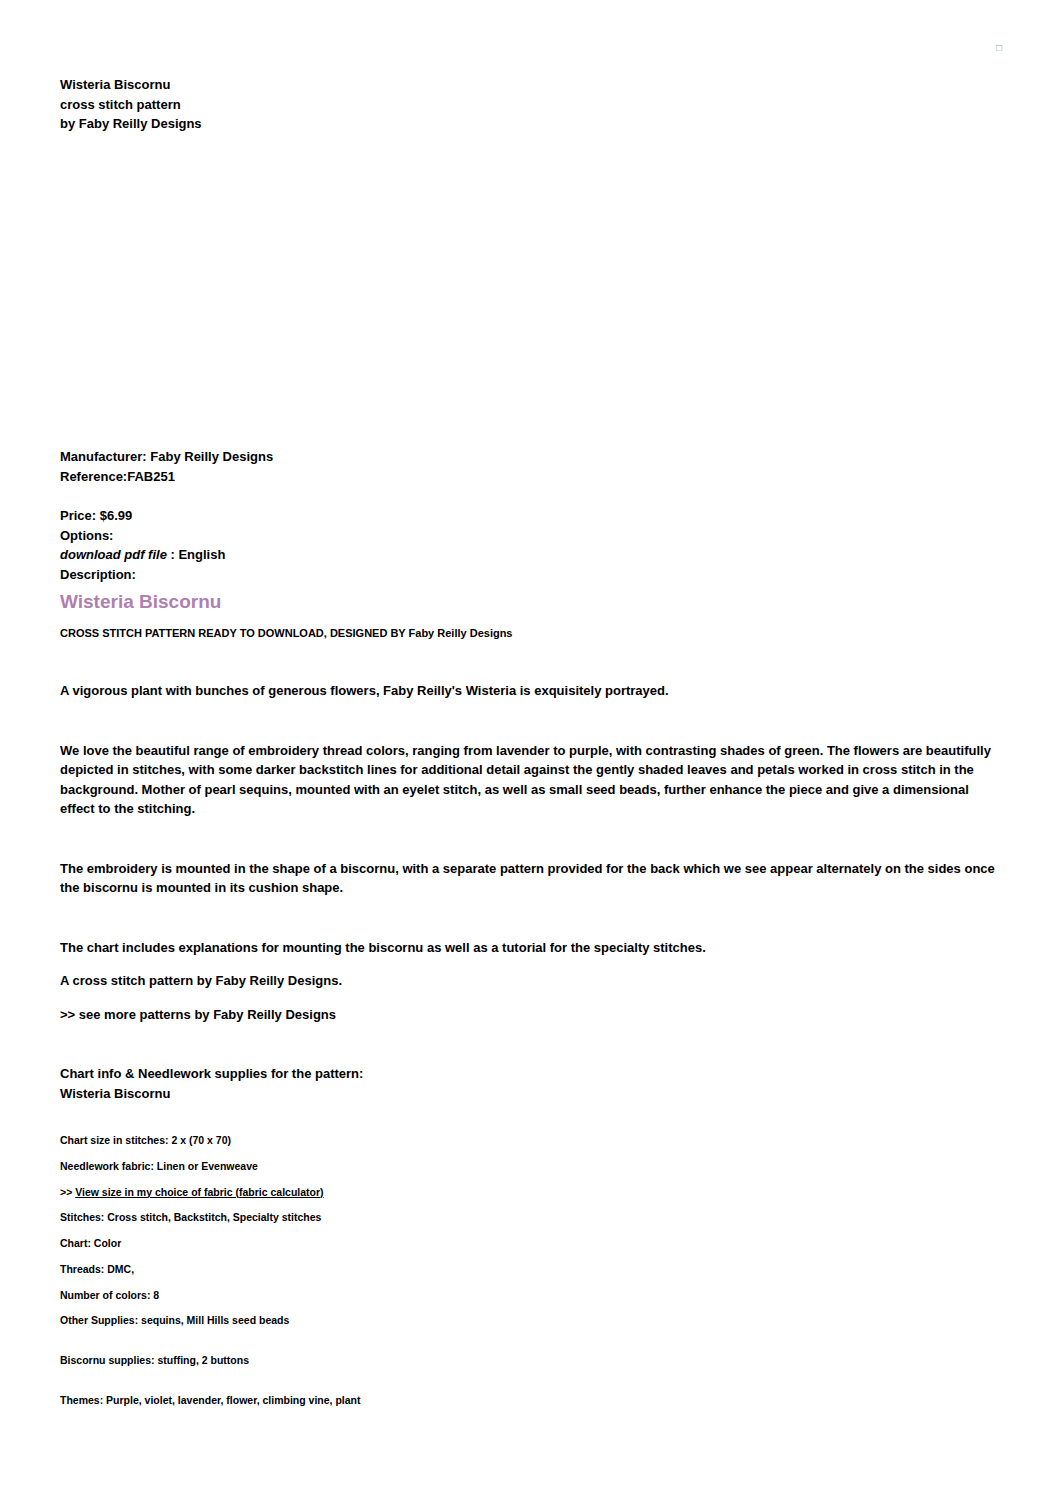□
Wisteria Biscornu
cross stitch pattern
by Faby Reilly Designs
Manufacturer: Faby Reilly Designs
Reference:FAB251
Price: $6.99
Options:
download pdf file : English
Description:
Wisteria Biscornu
CROSS STITCH PATTERN READY TO DOWNLOAD, DESIGNED BY Faby Reilly Designs
A vigorous plant with bunches of generous flowers, Faby Reilly's Wisteria is exquisitely portrayed.
We love the beautiful range of embroidery thread colors, ranging from lavender to purple, with contrasting shades of green. The flowers are beautifully depicted in stitches, with some darker backstitch lines for additional detail against the gently shaded leaves and petals worked in cross stitch in the background. Mother of pearl sequins, mounted with an eyelet stitch, as well as small seed beads, further enhance the piece and give a dimensional effect to the stitching.
The embroidery is mounted in the shape of a biscornu, with a separate pattern provided for the back which we see appear alternately on the sides once the biscornu is mounted in its cushion shape.
The chart includes explanations for mounting the biscornu as well as a tutorial for the specialty stitches.
A cross stitch pattern by Faby Reilly Designs.
>> see more patterns by Faby Reilly Designs
Chart info & Needlework supplies for the pattern:
Wisteria Biscornu
Chart size in stitches: 2 x (70 x 70)
Needlework fabric: Linen or Evenweave
>> View size in my choice of fabric (fabric calculator)
Stitches: Cross stitch, Backstitch, Specialty stitches
Chart: Color
Threads: DMC,
Number of colors: 8
Other Supplies: sequins, Mill Hills seed beads
Biscornu supplies: stuffing, 2 buttons
Themes: Purple, violet, lavender, flower, climbing vine, plant